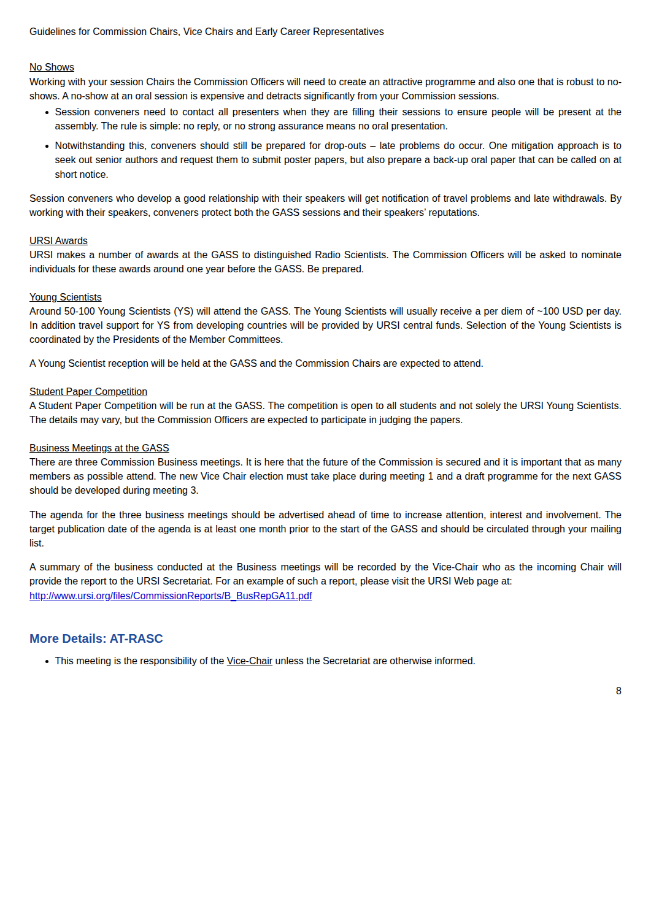Guidelines for Commission Chairs, Vice Chairs and Early Career Representatives
No Shows
Working with your session Chairs the Commission Officers will need to create an attractive programme and also one that is robust to no-shows. A no-show at an oral session is expensive and detracts significantly from your Commission sessions.
Session conveners need to contact all presenters when they are filling their sessions to ensure people will be present at the assembly. The rule is simple: no reply, or no strong assurance means no oral presentation.
Notwithstanding this, conveners should still be prepared for drop-outs – late problems do occur. One mitigation approach is to seek out senior authors and request them to submit poster papers, but also prepare a back-up oral paper that can be called on at short notice.
Session conveners who develop a good relationship with their speakers will get notification of travel problems and late withdrawals. By working with their speakers, conveners protect both the GASS sessions and their speakers’ reputations.
URSI Awards
URSI makes a number of awards at the GASS to distinguished Radio Scientists. The Commission Officers will be asked to nominate individuals for these awards around one year before the GASS. Be prepared.
Young Scientists
Around 50-100 Young Scientists (YS) will attend the GASS. The Young Scientists will usually receive a per diem of ~100 USD per day. In addition travel support for YS from developing countries will be provided by URSI central funds. Selection of the Young Scientists is coordinated by the Presidents of the Member Committees.
A Young Scientist reception will be held at the GASS and the Commission Chairs are expected to attend.
Student Paper Competition
A Student Paper Competition will be run at the GASS. The competition is open to all students and not solely the URSI Young Scientists. The details may vary, but the Commission Officers are expected to participate in judging the papers.
Business Meetings at the GASS
There are three Commission Business meetings. It is here that the future of the Commission is secured and it is important that as many members as possible attend. The new Vice Chair election must take place during meeting 1 and a draft programme for the next GASS should be developed during meeting 3.
The agenda for the three business meetings should be advertised ahead of time to increase attention, interest and involvement. The target publication date of the agenda is at least one month prior to the start of the GASS and should be circulated through your mailing list.
A summary of the business conducted at the Business meetings will be recorded by the Vice-Chair who as the incoming Chair will provide the report to the URSI Secretariat. For an example of such a report, please visit the URSI Web page at:
http://www.ursi.org/files/CommissionReports/B_BusRepGA11.pdf
More Details: AT-RASC
This meeting is the responsibility of the Vice-Chair unless the Secretariat are otherwise informed.
8